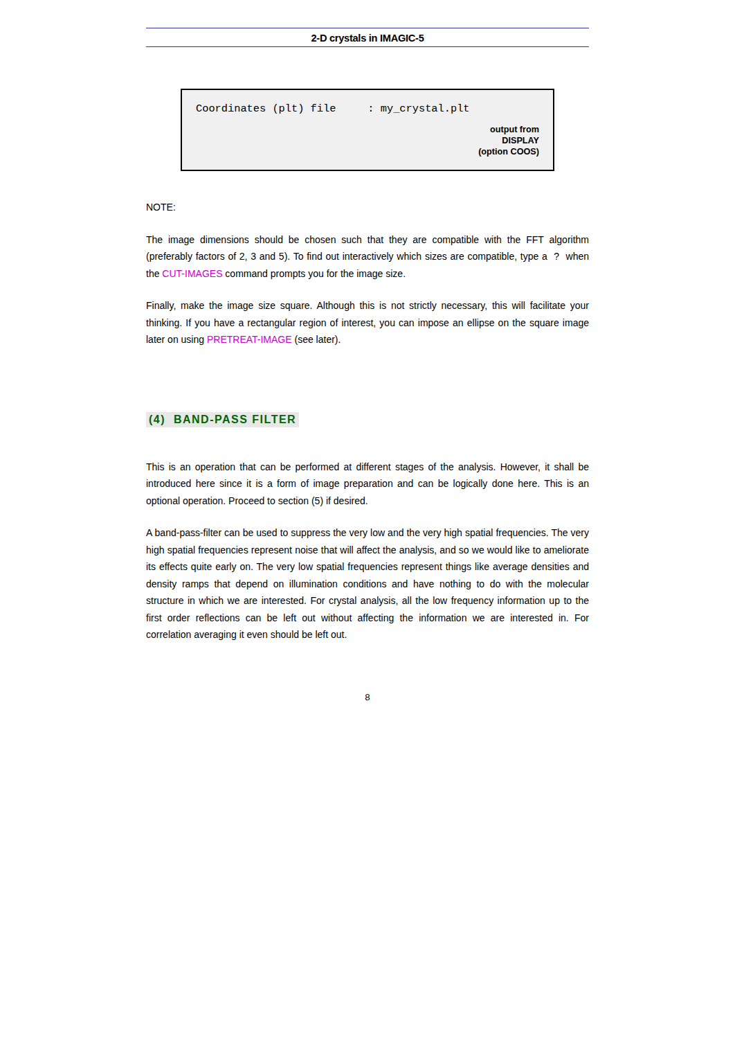2-D crystals in IMAGIC-5
Coordinates (plt) file : my_crystal.plt
output from
DISPLAY
(option COOS)
NOTE:
The image dimensions should be chosen such that they are compatible with the FFT algorithm (preferably factors of 2, 3 and 5). To find out interactively which sizes are compatible, type a ? when the CUT-IMAGES command prompts you for the image size.
Finally, make the image size square. Although this is not strictly necessary, this will facilitate your thinking. If you have a rectangular region of interest, you can impose an ellipse on the square image later on using PRETREAT-IMAGE (see later).
(4) BAND-PASS FILTER
This is an operation that can be performed at different stages of the analysis. However, it shall be introduced here since it is a form of image preparation and can be logically done here. This is an optional operation. Proceed to section (5) if desired.
A band-pass-filter can be used to suppress the very low and the very high spatial frequencies. The very high spatial frequencies represent noise that will affect the analysis, and so we would like to ameliorate its effects quite early on. The very low spatial frequencies represent things like average densities and density ramps that depend on illumination conditions and have nothing to do with the molecular structure in which we are interested. For crystal analysis, all the low frequency information up to the first order reflections can be left out without affecting the information we are interested in. For correlation averaging it even should be left out.
8